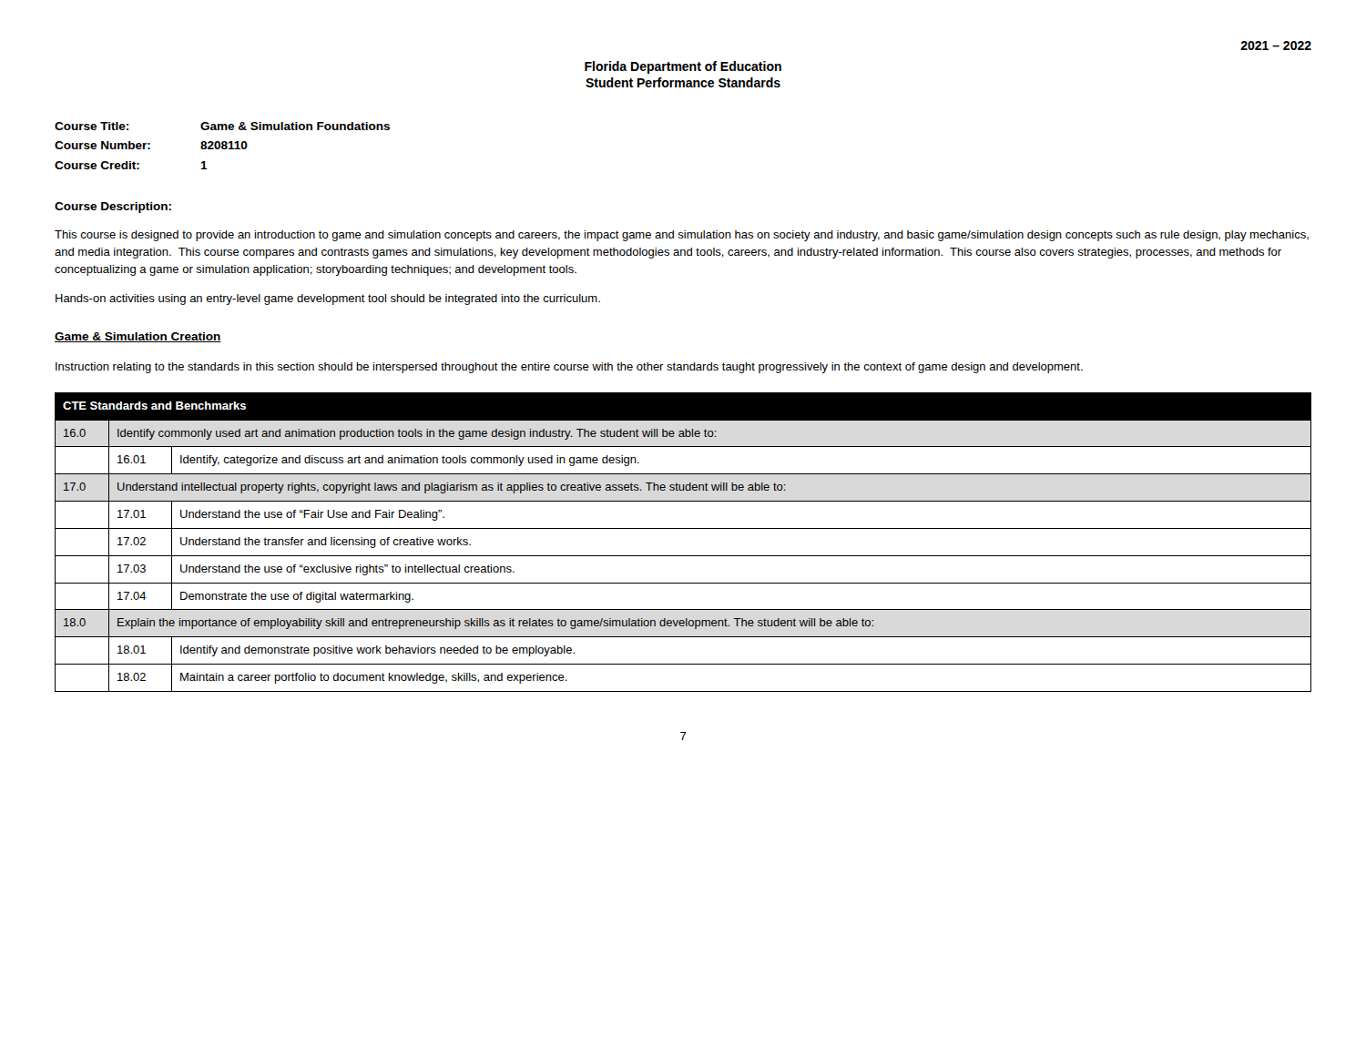2021 – 2022
Florida Department of Education
Student Performance Standards
| Course Title: | Game & Simulation Foundations |
| Course Number: | 8208110 |
| Course Credit: | 1 |
Course Description:
This course is designed to provide an introduction to game and simulation concepts and careers, the impact game and simulation has on society and industry, and basic game/simulation design concepts such as rule design, play mechanics, and media integration. This course compares and contrasts games and simulations, key development methodologies and tools, careers, and industry-related information. This course also covers strategies, processes, and methods for conceptualizing a game or simulation application; storyboarding techniques; and development tools.
Hands-on activities using an entry-level game development tool should be integrated into the curriculum.
Game & Simulation Creation
Instruction relating to the standards in this section should be interspersed throughout the entire course with the other standards taught progressively in the context of game design and development.
| CTE Standards and Benchmarks |
| --- |
| 16.0 | Identify commonly used art and animation production tools in the game design industry. The student will be able to: |
| | 16.01 | Identify, categorize and discuss art and animation tools commonly used in game design. |
| 17.0 | Understand intellectual property rights, copyright laws and plagiarism as it applies to creative assets. The student will be able to: |
| | 17.01 | Understand the use of “Fair Use and Fair Dealing”. |
| | 17.02 | Understand the transfer and licensing of creative works. |
| | 17.03 | Understand the use of “exclusive rights” to intellectual creations. |
| | 17.04 | Demonstrate the use of digital watermarking. |
| 18.0 | Explain the importance of employability skill and entrepreneurship skills as it relates to game/simulation development. The student will be able to: |
| | 18.01 | Identify and demonstrate positive work behaviors needed to be employable. |
| | 18.02 | Maintain a career portfolio to document knowledge, skills, and experience. |
7